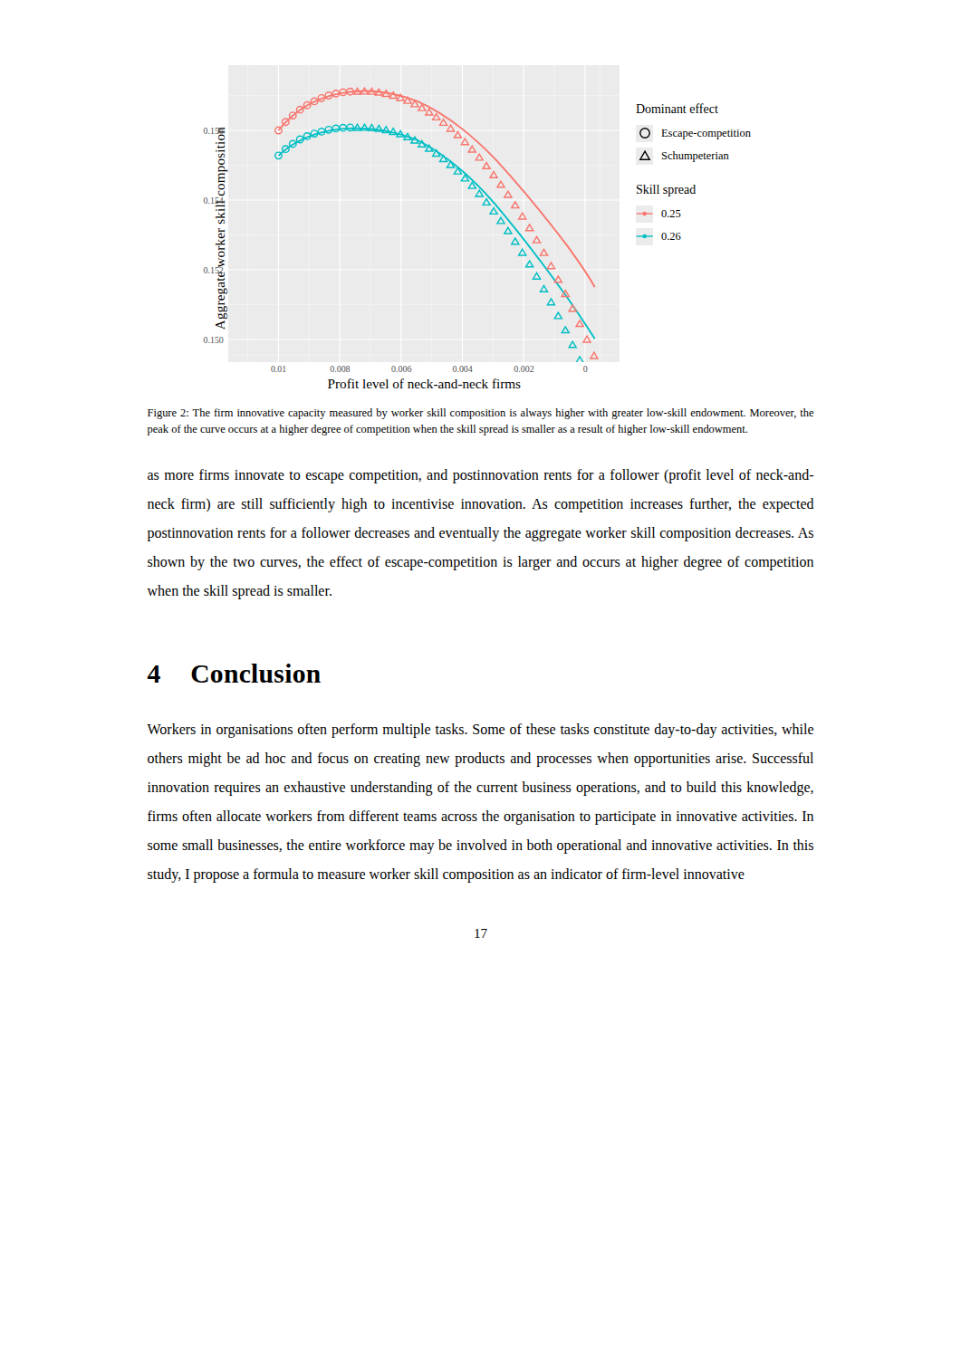Aggregate worker skill composition
0.156 0.154 0.152 0.150
0.01 0.008 0.006 0.004 0.002 0
Profit level of neck-and-neck firms
Dominant effect
Escape-competition
Schumpeterian
Skill spread
0.25
0.26
Figure 2: The firm innovative capacity measured by worker skill composition is always higher with greater low-skill endowment. Moreover, the peak of the curve occurs at a higher degree of competition when the skill spread is smaller as a result of higher low-skill endowment.
as more firms innovate to escape competition, and postinnovation rents for a follower (profit level of neck-and-neck firm) are still sufficiently high to incentivise innovation. As competition increases further, the expected postinnovation rents for a follower decreases and eventually the aggregate worker skill composition decreases. As shown by the two curves, the effect of escape-competition is larger and occurs at higher degree of competition when the skill spread is smaller.
4 Conclusion
Workers in organisations often perform multiple tasks. Some of these tasks constitute day-to-day activities, while others might be ad hoc and focus on creating new products and processes when opportunities arise. Successful innovation requires an exhaustive understanding of the current business operations, and to build this knowledge, firms often allocate workers from different teams across the organisation to participate in innovative activities. In some small businesses, the entire workforce may be involved in both operational and innovative activities. In this study, I propose a formula to measure worker skill composition as an indicator of firm-level innovative
17